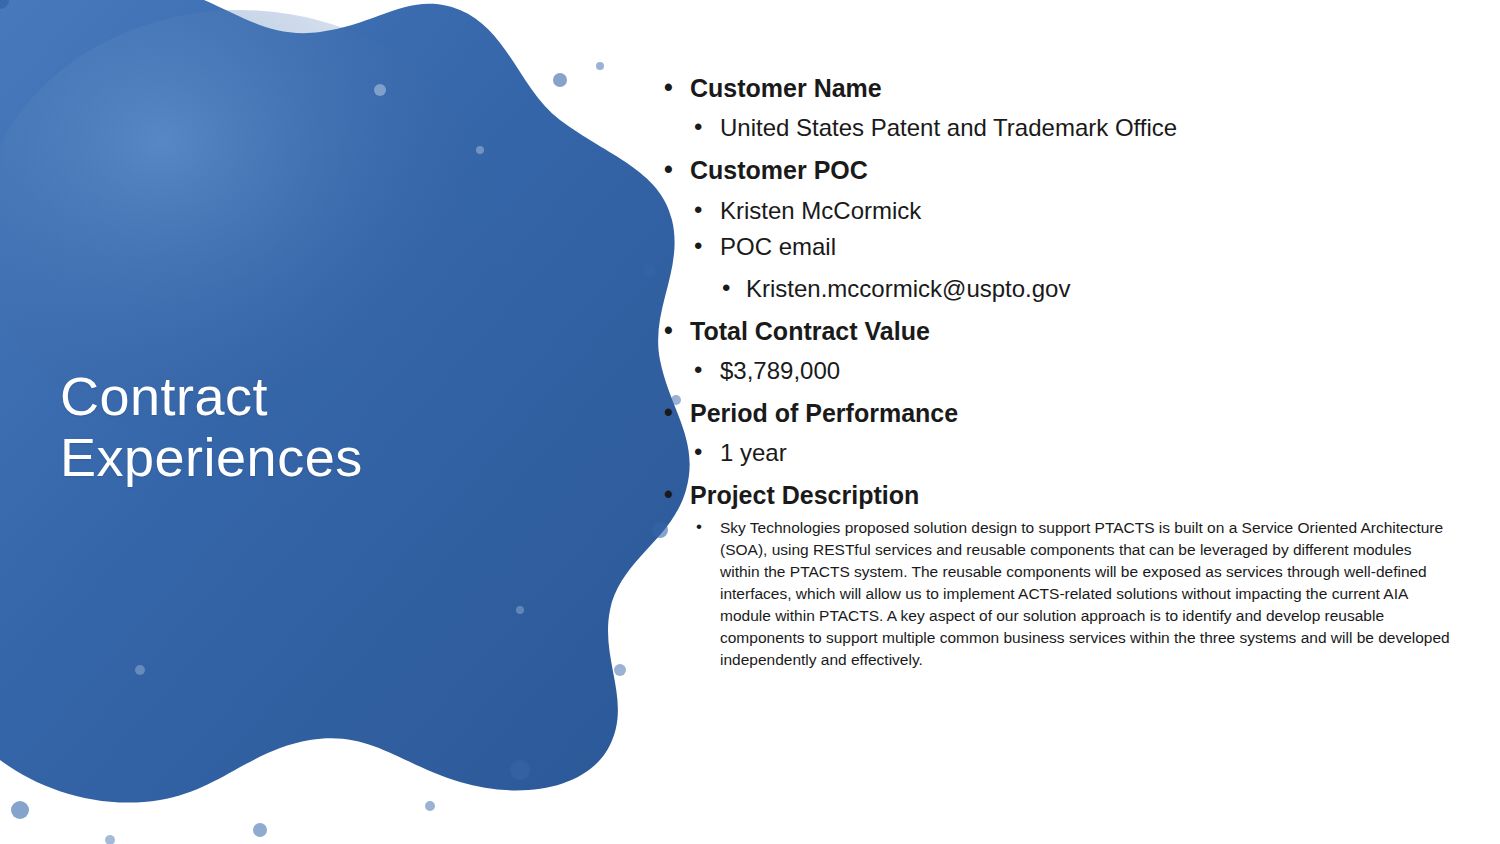Contract
Experiences
Customer Name
United States Patent and Trademark Office
Customer POC
Kristen McCormick
POC email
Kristen.mccormick@uspto.gov
Total Contract Value
$3,789,000
Period of Performance
1 year
Project Description
Sky Technologies proposed solution design to support PTACTS is built on a Service Oriented Architecture (SOA), using RESTful services and reusable components that can be leveraged by different modules within the PTACTS system. The reusable components will be exposed as services through well-defined interfaces, which will allow us to implement ACTS-related solutions without impacting the current AIA module within PTACTS. A key aspect of our solution approach is to identify and develop reusable components to support multiple common business services within the three systems and will be developed independently and effectively.